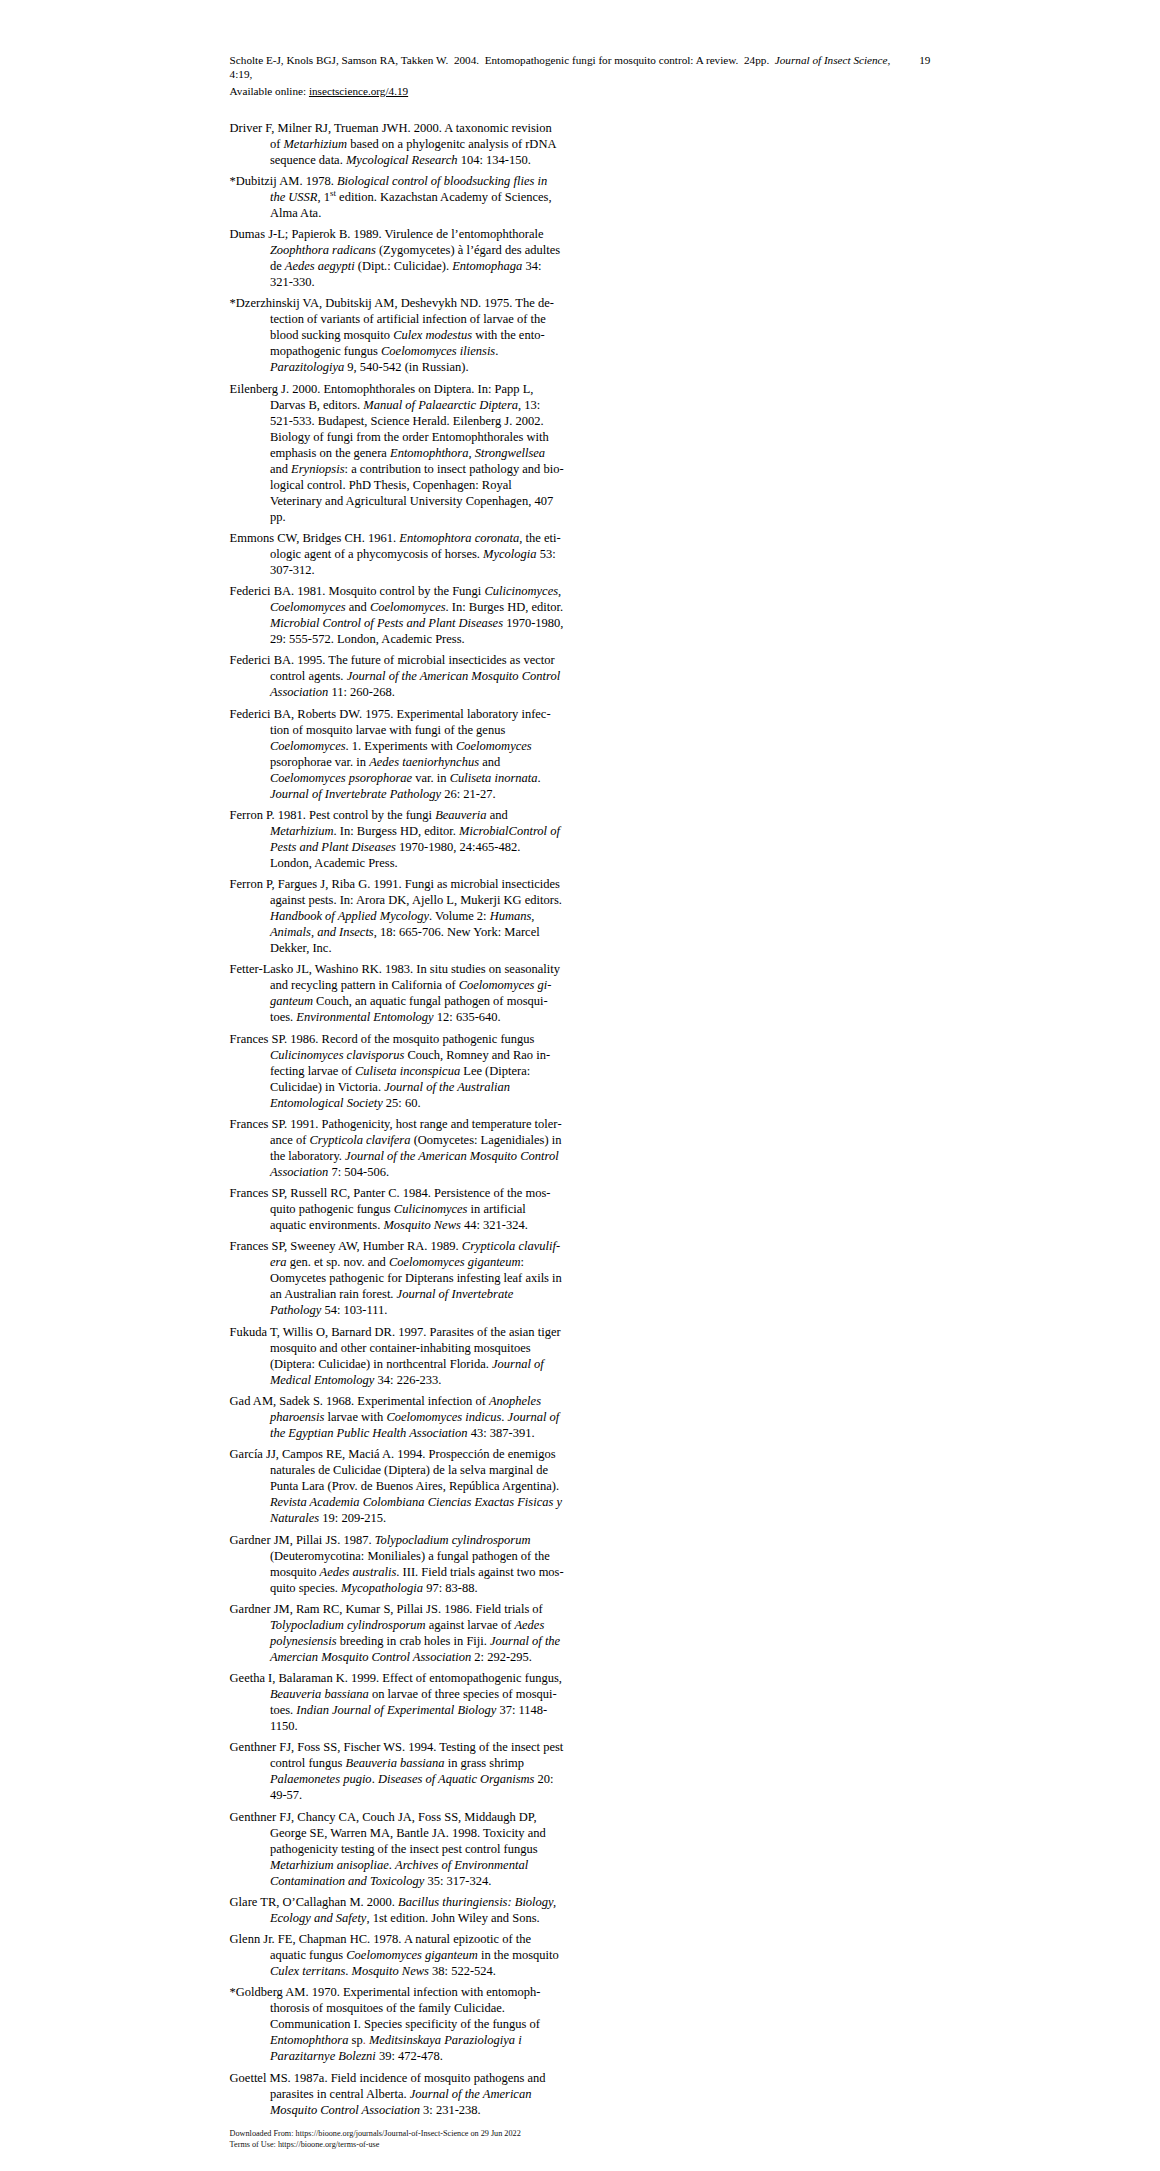Scholte E-J, Knols BGJ, Samson RA, Takken W. 2004. Entomopathogenic fungi for mosquito control: A review. 24pp. Journal of Insect Science, 4:19,
19
Available online: insectscience.org/4.19
Driver F, Milner RJ, Trueman JWH. 2000. A taxonomic revision of Metarhizium based on a phylogenitc analysis of rDNA sequence data. Mycological Research 104: 134-150.
*Dubitzij AM. 1978. Biological control of bloodsucking flies in the USSR, 1st edition. Kazachstan Academy of Sciences, Alma Ata.
Dumas J-L; Papierok B. 1989. Virulence de l’entomophthorale Zoophthora radicans (Zygomycetes) à l’égard des adultes de Aedes aegypti (Dipt.: Culicidae). Entomophaga 34: 321-330.
*Dzerzhinskij VA, Dubitskij AM, Deshevykh ND. 1975. The detection of variants of artificial infection of larvae of the blood sucking mosquito Culex modestus with the entomopathogenic fungus Coelomomyces iliensis. Parazitologiya 9, 540-542 (in Russian).
Eilenberg J. 2000. Entomophthorales on Diptera. In: Papp L, Darvas B, editors. Manual of Palaearctic Diptera, 13: 521-533. Budapest, Science Herald. Eilenberg J. 2002. Biology of fungi from the order Entomophthorales with emphasis on the genera Entomophthora, Strongwellsea and Eryniopsis: a contribution to insect pathology and biological control. PhD Thesis, Copenhagen: Royal Veterinary and Agricultural University Copenhagen, 407 pp.
Emmons CW, Bridges CH. 1961. Entomophtora coronata, the etiologic agent of a phycomycosis of horses. Mycologia 53: 307-312.
Federici BA. 1981. Mosquito control by the Fungi Culicinomyces, Coelomomyces and Coelomomyces. In: Burges HD, editor. Microbial Control of Pests and Plant Diseases 1970-1980, 29: 555-572. London, Academic Press.
Federici BA. 1995. The future of microbial insecticides as vector control agents. Journal of the American Mosquito Control Association 11: 260-268.
Federici BA, Roberts DW. 1975. Experimental laboratory infection of mosquito larvae with fungi of the genus Coelomomyces. 1. Experiments with Coelomomyces psorophorae var. in Aedes taeniorhynchus and Coelomomyces psorophorae var. in Culiseta inornata. Journal of Invertebrate Pathology 26: 21-27.
Ferron P. 1981. Pest control by the fungi Beauveria and Metarhizium. In: Burgess HD, editor. MicrobialControl of Pests and Plant Diseases 1970-1980, 24:465-482. London, Academic Press.
Ferron P, Fargues J, Riba G. 1991. Fungi as microbial insecticides against pests. In: Arora DK, Ajello L, Mukerji KG editors. Handbook of Applied Mycology. Volume 2: Humans, Animals, and Insects, 18: 665-706. New York: Marcel Dekker, Inc.
Fetter-Lasko JL, Washino RK. 1983. In situ studies on seasonality and recycling pattern in California of Coelomomyces giganteum Couch, an aquatic fungal pathogen of mosquitoes. Environmental Entomology 12: 635-640.
Frances SP. 1986. Record of the mosquito pathogenic fungus Culicinomyces clavisporus Couch, Romney and Rao infecting larvae of Culiseta inconspicua Lee (Diptera: Culicidae) in Victoria. Journal of the Australian Entomological Society 25: 60.
Frances SP. 1991. Pathogenicity, host range and temperature tolerance of Crypticola clavifera (Oomycetes: Lagenidiales) in the laboratory. Journal of the American Mosquito Control Association 7: 504-506.
Frances SP, Russell RC, Panter C. 1984. Persistence of the mosquito pathogenic fungus Culicinomyces in artificial aquatic environments. Mosquito News 44: 321-324.
Frances SP, Sweeney AW, Humber RA. 1989. Crypticola clavulifera gen. et sp. nov. and Coelomomyces giganteum: Oomycetes pathogenic for Dipterans infesting leaf axils in an Australian rain forest. Journal of Invertebrate Pathology 54: 103-111.
Fukuda T, Willis O, Barnard DR. 1997. Parasites of the asian tiger mosquito and other container-inhabiting mosquitoes (Diptera: Culicidae) in northcentral Florida. Journal of Medical Entomology 34: 226-233.
Gad AM, Sadek S. 1968. Experimental infection of Anopheles pharoensis larvae with Coelomomyces indicus. Journal of the Egyptian Public Health Association 43: 387-391.
García JJ, Campos RE, Maciá A. 1994. Prospección de enemigos naturales de Culicidae (Diptera) de la selva marginal de Punta Lara (Prov. de Buenos Aires, República Argentina). Revista Academia Colombiana Ciencias Exactas Fisicas y Naturales 19: 209-215.
Gardner JM, Pillai JS. 1987. Tolypocladium cylindrosporum (Deuteromycotina: Moniliales) a fungal pathogen of the mosquito Aedes australis. III. Field trials against two mosquito species. Mycopathologia 97: 83-88.
Gardner JM, Ram RC, Kumar S, Pillai JS. 1986. Field trials of Tolypocladium cylindrosporum against larvae of Aedes polynesiensis breeding in crab holes in Fiji. Journal of the Amercian Mosquito Control Association 2: 292-295.
Geetha I, Balaraman K. 1999. Effect of entomopathogenic fungus, Beauveria bassiana on larvae of three species of mosquitoes. Indian Journal of Experimental Biology 37: 1148-1150.
Genthner FJ, Foss SS, Fischer WS. 1994. Testing of the insect pest control fungus Beauveria bassiana in grass shrimp Palaemonetes pugio. Diseases of Aquatic Organisms 20: 49-57.
Genthner FJ, Chancy CA, Couch JA, Foss SS, Middaugh DP, George SE, Warren MA, Bantle JA. 1998. Toxicity and pathogenicity testing of the insect pest control fungus Metarhizium anisopliae. Archives of Environmental Contamination and Toxicology 35: 317-324.
Glare TR, O’Callaghan M. 2000. Bacillus thuringiensis: Biology, Ecology and Safety, 1st edition. John Wiley and Sons.
Glenn Jr. FE, Chapman HC. 1978. A natural epizootic of the aquatic fungus Coelomomyces giganteum in the mosquito Culex territans. Mosquito News 38: 522-524.
*Goldberg AM. 1970. Experimental infection with entomophthorosis of mosquitoes of the family Culicidae. Communication I. Species specificity of the fungus of Entomophthora sp. Meditsinskaya Paraziologiya i Parazitarnye Bolezni 39: 472-478.
Goettel MS. 1987a. Field incidence of mosquito pathogens and parasites in central Alberta. Journal of the American Mosquito Control Association 3: 231-238.
Downloaded From: https://bioone.org/journals/Journal-of-Insect-Science on 29 Jun 2022
Terms of Use: https://bioone.org/terms-of-use